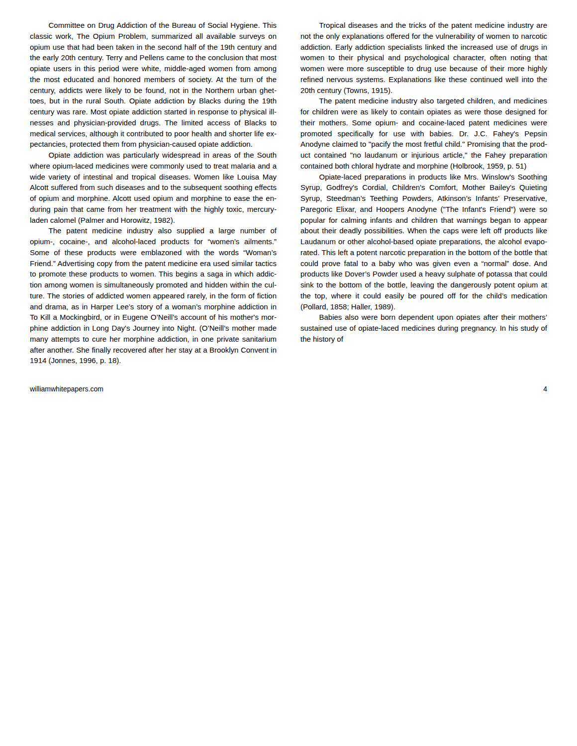Committee on Drug Addiction of the Bureau of Social Hygiene. This classic work, The Opium Problem, summarized all available surveys on opium use that had been taken in the second half of the 19th century and the early 20th century. Terry and Pellens came to the conclusion that most opiate users in this period were white, middle-aged women from among the most educated and honored members of society. At the turn of the century, addicts were likely to be found, not in the Northern urban ghettoes, but in the rural South. Opiate addiction by Blacks during the 19th century was rare. Most opiate addiction started in response to physical illnesses and physician-provided drugs. The limited access of Blacks to medical services, although it contributed to poor health and shorter life expectancies, protected them from physician-caused opiate addiction.
Opiate addiction was particularly widespread in areas of the South where opium-laced medicines were commonly used to treat malaria and a wide variety of intestinal and tropical diseases. Women like Louisa May Alcott suffered from such diseases and to the subsequent soothing effects of opium and morphine. Alcott used opium and morphine to ease the enduring pain that came from her treatment with the highly toxic, mercury-laden calomel (Palmer and Horowitz, 1982).
The patent medicine industry also supplied a large number of opium-, cocaine-, and alcohol-laced products for “women’s ailments.” Some of these products were emblazoned with the words “Woman’s Friend.” Advertising copy from the patent medicine era used similar tactics to promote these products to women. This begins a saga in which addiction among women is simultaneously promoted and hidden within the culture. The stories of addicted women appeared rarely, in the form of fiction and drama, as in Harper Lee’s story of a woman’s morphine addiction in To Kill a Mockingbird, or in Eugene O’Neill’s account of his mother's morphine addiction in Long Day's Journey into Night. (O’Neill’s mother made many attempts to cure her morphine addiction, in one private sanitarium after another. She finally recovered after her stay at a Brooklyn Convent in 1914 (Jonnes, 1996, p. 18).
Tropical diseases and the tricks of the patent medicine industry are not the only explanations offered for the vulnerability of women to narcotic addiction. Early addiction specialists linked the increased use of drugs in women to their physical and psychological character, often noting that women were more susceptible to drug use because of their more highly refined nervous systems. Explanations like these continued well into the 20th century (Towns, 1915).
The patent medicine industry also targeted children, and medicines for children were as likely to contain opiates as were those designed for their mothers. Some opium- and cocaine-laced patent medicines were promoted specifically for use with babies. Dr. J.C. Fahey's Pepsin Anodyne claimed to "pacify the most fretful child." Promising that the product contained "no laudanum or injurious article," the Fahey preparation contained both chloral hydrate and morphine (Holbrook, 1959, p. 51)
Opiate-laced preparations in products like Mrs. Winslow's Soothing Syrup, Godfrey's Cordial, Children's Comfort, Mother Bailey's Quieting Syrup, Steedman’s Teething Powders, Atkinson’s Infants’ Preservative, Paregoric Elixar, and Hoopers Anodyne ("The Infant's Friend") were so popular for calming infants and children that warnings began to appear about their deadly possibilities. When the caps were left off products like Laudanum or other alcohol-based opiate preparations, the alcohol evaporated. This left a potent narcotic preparation in the bottom of the bottle that could prove fatal to a baby who was given even a “normal” dose. And products like Dover’s Powder used a heavy sulphate of potassa that could sink to the bottom of the bottle, leaving the dangerously potent opium at the top, where it could easily be poured off for the child’s medication (Pollard, 1858; Haller, 1989).
Babies also were born dependent upon opiates after their mothers’ sustained use of opiate-laced medicines during pregnancy. In his study of the history of
williamwhitepapers.com 4